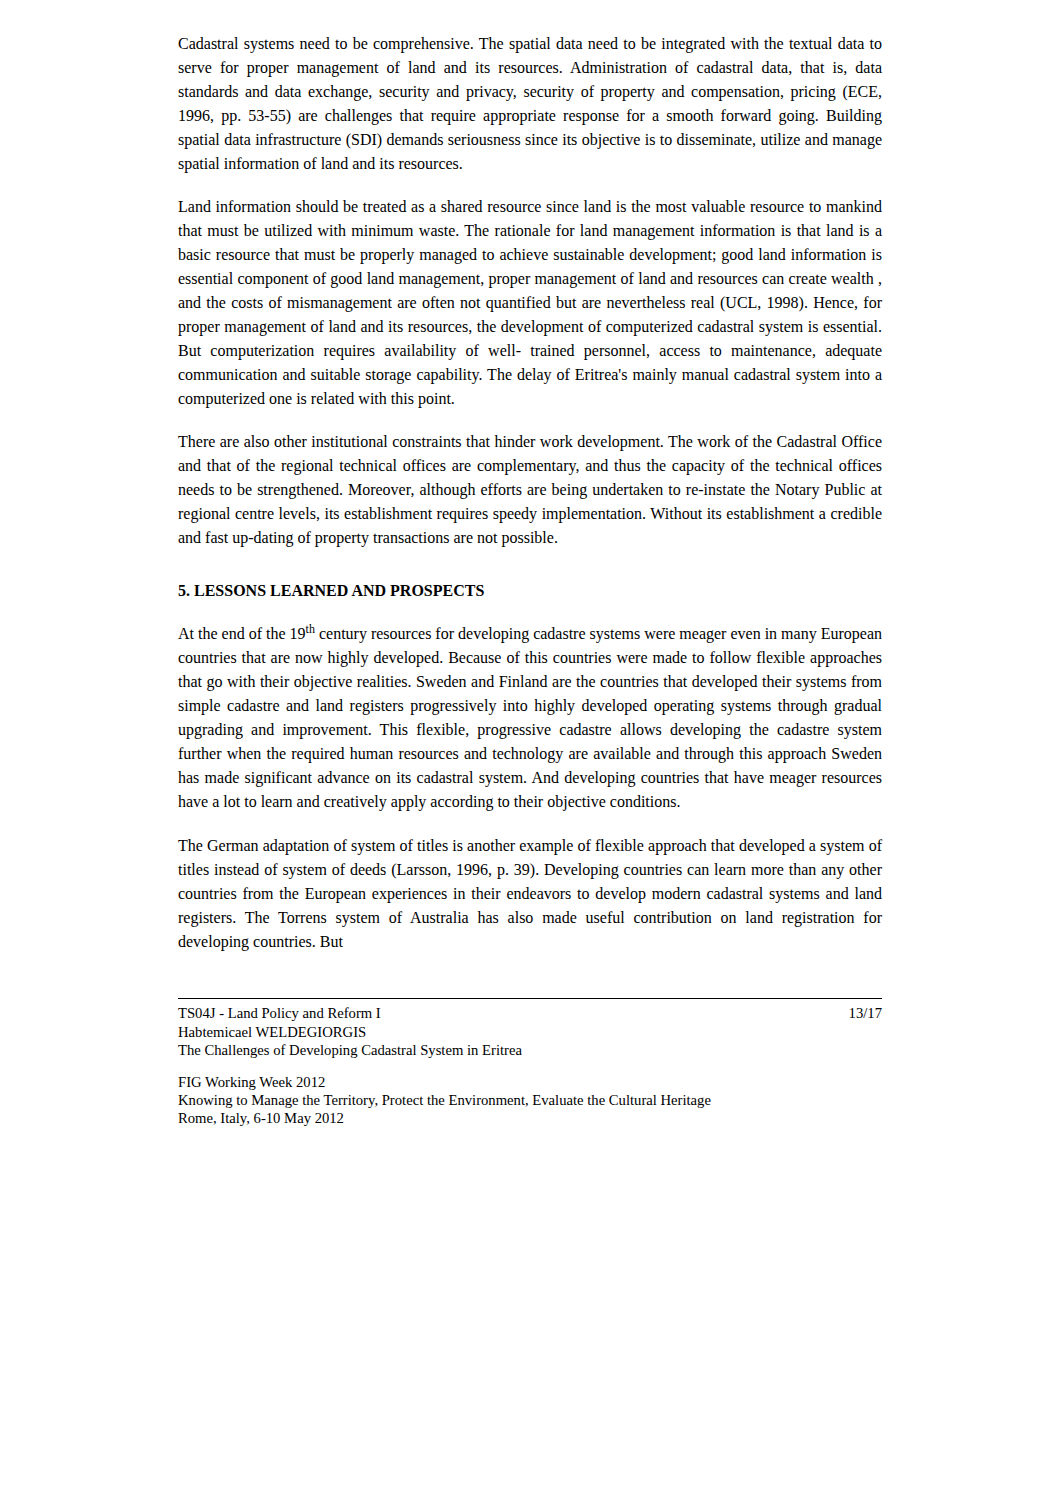Cadastral systems need to be comprehensive. The spatial data need to be integrated with the textual data to serve for proper management of land and its resources. Administration of cadastral data, that is, data standards and data exchange, security and privacy, security of property and compensation, pricing (ECE, 1996, pp. 53-55) are challenges that require appropriate response for a smooth forward going. Building spatial data infrastructure (SDI) demands seriousness since its objective is to disseminate, utilize and manage spatial information of land and its resources.
Land information should be treated as a shared resource since land is the most valuable resource to mankind that must be utilized with minimum waste. The rationale for land management information is that land is a basic resource that must be properly managed to achieve sustainable development; good land information is essential component of good land management, proper management of land and resources can create wealth , and the costs of mismanagement are often not quantified but are nevertheless real (UCL, 1998). Hence, for proper management of land and its resources, the development of computerized cadastral system is essential. But computerization requires availability of well- trained personnel, access to maintenance, adequate communication and suitable storage capability. The delay of Eritrea's mainly manual cadastral system into a computerized one is related with this point.
There are also other institutional constraints that hinder work development. The work of the Cadastral Office and that of the regional technical offices are complementary, and thus the capacity of the technical offices needs to be strengthened. Moreover, although efforts are being undertaken to re-instate the Notary Public at regional centre levels, its establishment requires speedy implementation. Without its establishment a credible and fast up-dating of property transactions are not possible.
5. LESSONS LEARNED AND PROSPECTS
At the end of the 19th century resources for developing cadastre systems were meager even in many European countries that are now highly developed. Because of this countries were made to follow flexible approaches that go with their objective realities. Sweden and Finland are the countries that developed their systems from simple cadastre and land registers progressively into highly developed operating systems through gradual upgrading and improvement. This flexible, progressive cadastre allows developing the cadastre system further when the required human resources and technology are available and through this approach Sweden has made significant advance on its cadastral system. And developing countries that have meager resources have a lot to learn and creatively apply according to their objective conditions.
The German adaptation of system of titles is another example of flexible approach that developed a system of titles instead of system of deeds (Larsson, 1996, p. 39). Developing countries can learn more than any other countries from the European experiences in their endeavors to develop modern cadastral systems and land registers. The Torrens system of Australia has also made useful contribution on land registration for developing countries. But
TS04J - Land Policy and Reform I 13/17
Habtemicael WELDEGIORGIS
The Challenges of Developing Cadastral System in Eritrea
FIG Working Week 2012
Knowing to Manage the Territory, Protect the Environment, Evaluate the Cultural Heritage
Rome, Italy, 6-10 May 2012